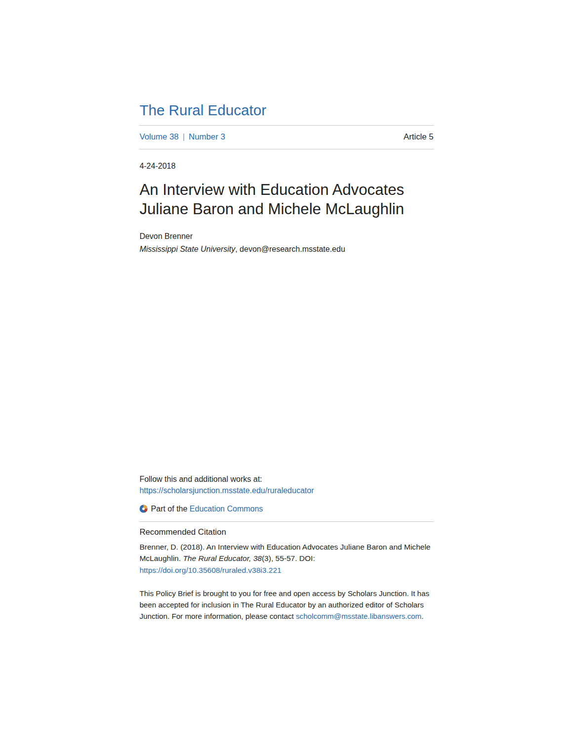The Rural Educator
Volume 38|Number 3
Article 5
4-24-2018
An Interview with Education Advocates Juliane Baron and Michele McLaughlin
Devon Brenner
Mississippi State University, devon@research.msstate.edu
Follow this and additional works at: https://scholarsjunction.msstate.edu/ruraleducator
Part of the Education Commons
Recommended Citation
Brenner, D. (2018). An Interview with Education Advocates Juliane Baron and Michele McLaughlin. The Rural Educator, 38(3), 55-57. DOI: https://doi.org/10.35608/ruraled.v38i3.221
This Policy Brief is brought to you for free and open access by Scholars Junction. It has been accepted for inclusion in The Rural Educator by an authorized editor of Scholars Junction. For more information, please contact scholcomm@msstate.libanswers.com.